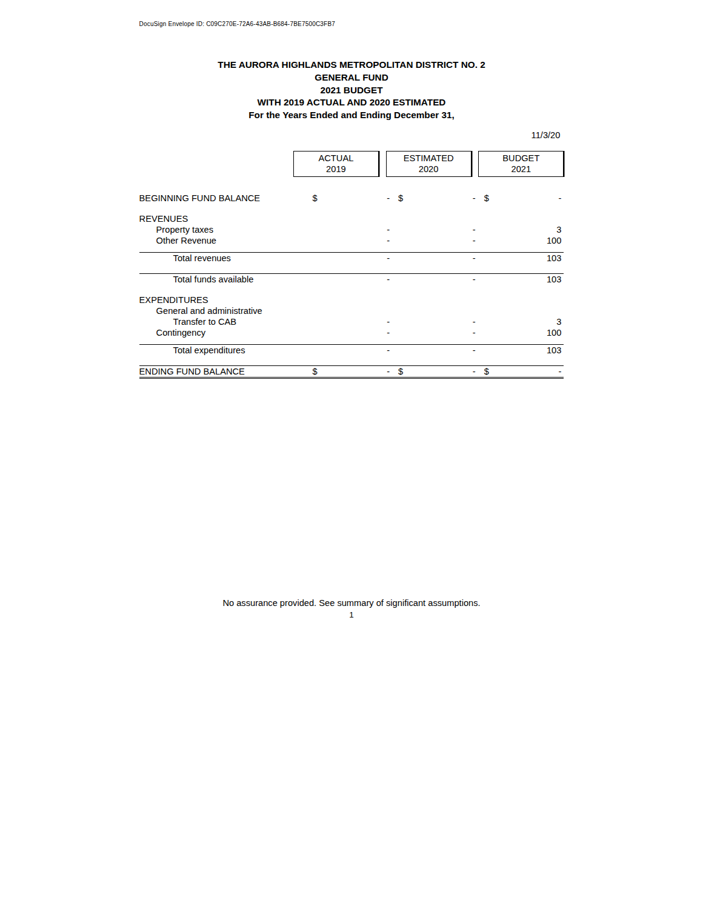DocuSign Envelope ID: C09C270E-72A6-43AB-B684-7BE7500C3FB7
THE AURORA HIGHLANDS METROPOLITAN DISTRICT NO. 2
GENERAL FUND
2021 BUDGET
WITH 2019 ACTUAL AND 2020 ESTIMATED
For the Years Ended and Ending December 31,
11/3/20
ACTUAL 2019
ESTIMATED 2020
BUDGET 2021
| BEGINNING FUND BALANCE | | $ | - | $ | - | $ | - |
| REVENUES | | | | | | | |
| Property taxes | | | - | | - | | 3 |
| Other Revenue | | | - | | - | | 100 |
| Total revenues | | | - | | - | | 103 |
| Total funds available | | | - | | - | | 103 |
| EXPENDITURES | | | | | | | |
| General and administrative | | | | | | | |
| Transfer to CAB | | | - | | - | | 3 |
| Contingency | | | - | | - | | 100 |
| Total expenditures | | | - | | - | | 103 |
| ENDING FUND BALANCE | | $ | - | $ | - | $ | - |
No assurance provided. See summary of significant assumptions.
1